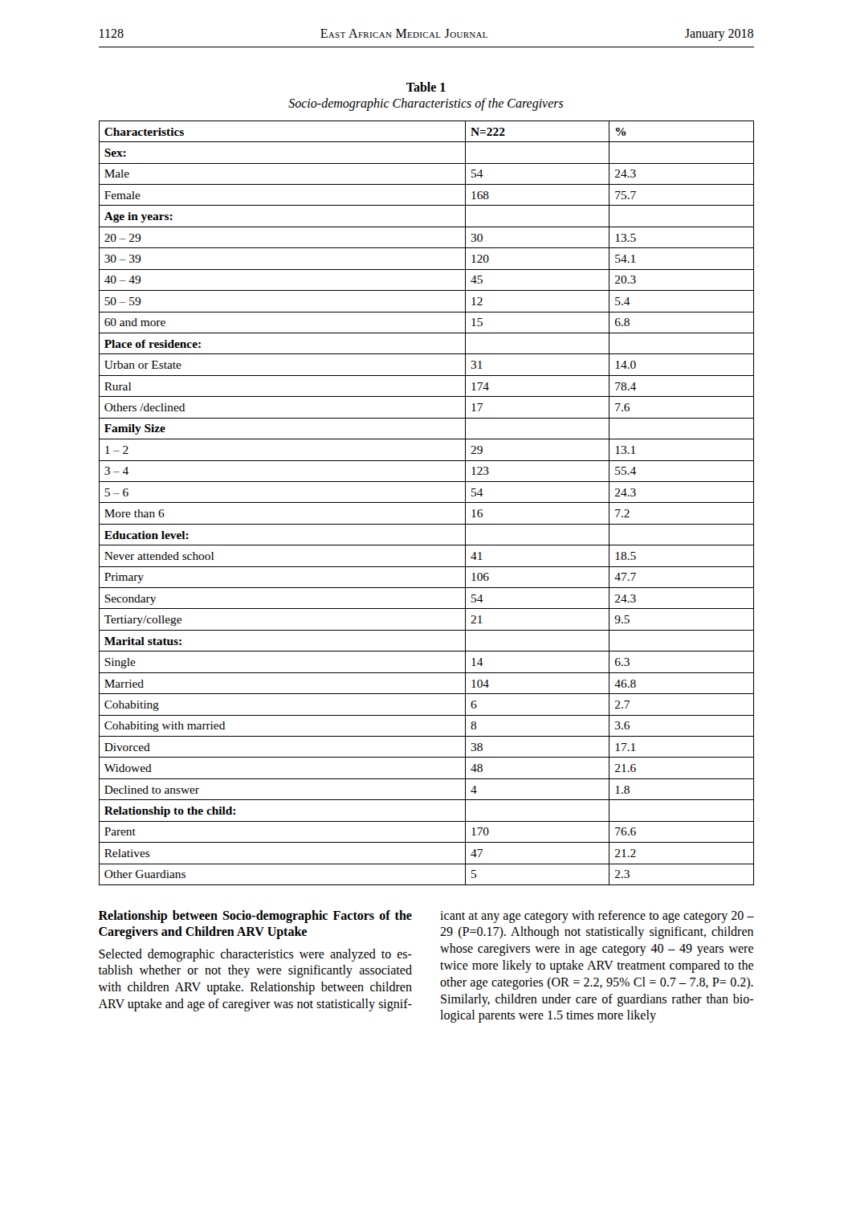1128 East African Medical Journal January 2018
Table 1 Socio-demographic Characteristics of the Caregivers
| Characteristics | N=222 | % |
| --- | --- | --- |
| Sex: | | |
| Male | 54 | 24.3 |
| Female | 168 | 75.7 |
| Age in years: | | |
| 20 – 29 | 30 | 13.5 |
| 30 – 39 | 120 | 54.1 |
| 40 – 49 | 45 | 20.3 |
| 50 – 59 | 12 | 5.4 |
| 60 and more | 15 | 6.8 |
| Place of residence: | | |
| Urban or Estate | 31 | 14.0 |
| Rural | 174 | 78.4 |
| Others /declined | 17 | 7.6 |
| Family Size | | |
| 1 – 2 | 29 | 13.1 |
| 3 – 4 | 123 | 55.4 |
| 5 – 6 | 54 | 24.3 |
| More than 6 | 16 | 7.2 |
| Education level: | | |
| Never attended school | 41 | 18.5 |
| Primary | 106 | 47.7 |
| Secondary | 54 | 24.3 |
| Tertiary/college | 21 | 9.5 |
| Marital status: | | |
| Single | 14 | 6.3 |
| Married | 104 | 46.8 |
| Cohabiting | 6 | 2.7 |
| Cohabiting with married | 8 | 3.6 |
| Divorced | 38 | 17.1 |
| Widowed | 48 | 21.6 |
| Declined to answer | 4 | 1.8 |
| Relationship to the child: | | |
| Parent | 170 | 76.6 |
| Relatives | 47 | 21.2 |
| Other Guardians | 5 | 2.3 |
Relationship between Socio-demographic Factors of the Caregivers and Children ARV Uptake
Selected demographic characteristics were analyzed to establish whether or not they were significantly associated with children ARV uptake. Relationship between children ARV uptake and age of caregiver was not statistically significant at any age category with reference to age category 20 – 29 (P=0.17). Although not statistically significant, children whose caregivers were in age category 40 – 49 years were twice more likely to uptake ARV treatment compared to the other age categories (OR = 2.2, 95% Cl = 0.7 – 7.8, P= 0.2). Similarly, children under care of guardians rather than biological parents were 1.5 times more likely